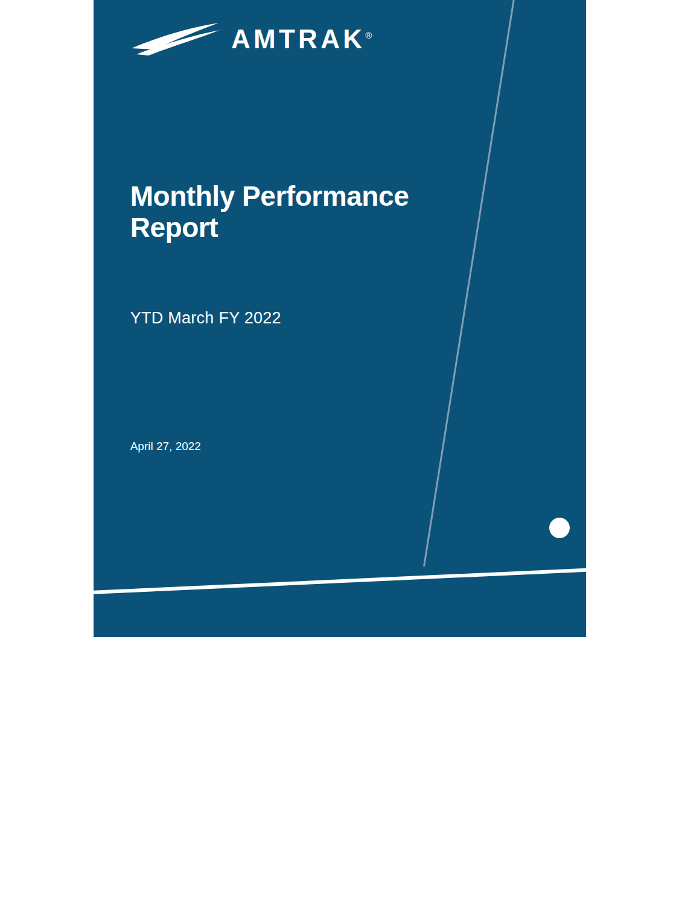AMTRAK®
Monthly Performance Report
YTD March FY 2022
April 27, 2022